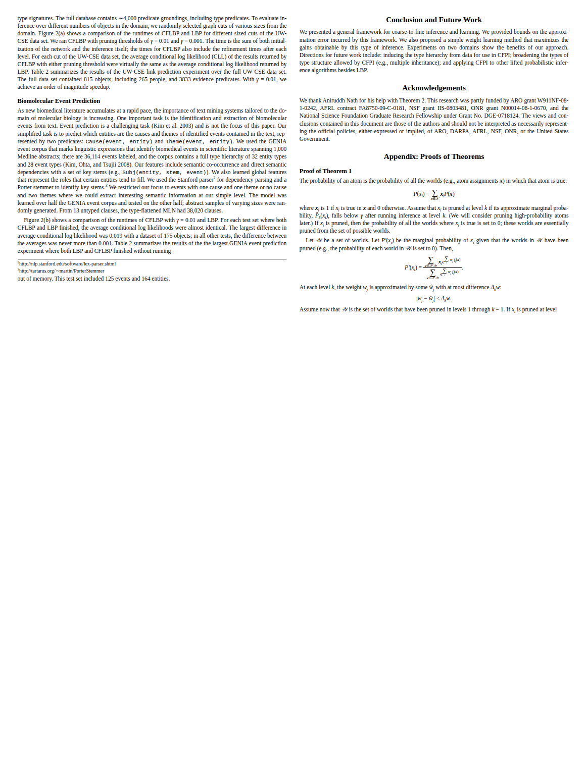type signatures. The full database contains ∼4,000 predicate groundings, including type predicates. To evaluate inference over different numbers of objects in the domain, we randomly selected graph cuts of various sizes from the domain. Figure 2(a) shows a comparison of the runtimes of CFLBP and LBP for different sized cuts of the UW-CSE data set. We ran CFLBP with pruning thresholds of γ = 0.01 and γ = 0.001. The time is the sum of both initialization of the network and the inference itself; the times for CFLBP also include the refinement times after each level. For each cut of the UW-CSE data set, the average conditional log likelihood (CLL) of the results returned by CFLBP with either pruning threshold were virtually the same as the average conditional log likelihood returned by LBP. Table 2 summarizes the results of the UW-CSE link prediction experiment over the full UW CSE data set. The full data set contained 815 objects, including 265 people, and 3833 evidence predicates. With γ = 0.01, we achieve an order of magnitude speedup.
Biomolecular Event Prediction
As new biomedical literature accumulates at a rapid pace, the importance of text mining systems tailored to the domain of molecular biology is increasing. One important task is the identification and extraction of biomolecular events from text. Event prediction is a challenging task (Kim et al. 2003) and is not the focus of this paper. Our simplified task is to predict which entities are the causes and themes of identified events contained in the text, represented by two predicates: Cause(event, entity) and Theme(event, entity). We used the GENIA event corpus that marks linguistic expressions that identify biomedical events in scientific literature spanning 1,000 Medline abstracts; there are 36,114 events labeled, and the corpus contains a full type hierarchy of 32 entity types and 28 event types (Kim, Ohta, and Tsujii 2008). Our features include semantic co-occurrence and direct semantic dependencies with a set of key stems (e.g., Subj(entity, stem, event)). We also learned global features that represent the roles that certain entities tend to fill. We used the Stanford parser2 for dependency parsing and a Porter stemmer to identify key stems.3 We restricted our focus to events with one cause and one theme or no cause and two themes where we could extract interesting semantic information at our simple level. The model was learned over half the GENIA event corpus and tested on the other half; abstract samples of varying sizes were randomly generated. From 13 untyped clauses, the type-flattened MLN had 38,020 clauses.
Figure 2(b) shows a comparison of the runtimes of CFLBP with γ = 0.01 and LBP. For each test set where both CFLBP and LBP finished, the average conditional log likelihoods were almost identical. The largest difference in average conditional log likelihood was 0.019 with a dataset of 175 objects; in all other tests, the difference between the averages was never more than 0.001. Table 2 summarizes the results of the the largest GENIA event prediction experiment where both LBP and CFLBP finished without running
2http://nlp.stanford.edu/software/lex-parser.shtml
3http://tartarus.org/∼martin/PorterStemmer
out of memory. This test set included 125 events and 164 entities.
Conclusion and Future Work
We presented a general framework for coarse-to-fine inference and learning. We provided bounds on the approximation error incurred by this framework. We also proposed a simple weight learning method that maximizes the gains obtainable by this type of inference. Experiments on two domains show the benefits of our approach. Directions for future work include: inducing the type hierarchy from data for use in CFPI; broadening the types of type structure allowed by CFPI (e.g., multiple inheritance); and applying CFPI to other lifted probabilistic inference algorithms besides LBP.
Acknowledgements
We thank Aniruddh Nath for his help with Theorem 2. This research was partly funded by ARO grant W911NF-08-1-0242, AFRL contract FA8750-09-C-0181, NSF grant IIS-0803481, ONR grant N00014-08-1-0670, and the National Science Foundation Graduate Research Fellowship under Grant No. DGE-0718124. The views and conclusions contained in this document are those of the authors and should not be interpreted as necessarily representing the official policies, either expressed or implied, of ARO, DARPA, AFRL, NSF, ONR, or the United States Government.
Appendix: Proofs of Theorems
Proof of Theorem 1
The probability of an atom is the probability of all the worlds (e.g., atom assignments x) in which that atom is true:
P(xi) = ∑x∈𝒳 xiP(x)
where xi is 1 if xi is true in x and 0 otherwise. Assume that xi is pruned at level k if its approximate marginal probability, P̂k(xi), falls below γ after running inference at level k. (We will consider pruning high-probability atoms later.) If xi is pruned, then the probability of all the worlds where xi is true is set to 0; these worlds are essentially pruned from the set of possible worlds.
Let 𝒲 be a set of worlds. Let P′(xi) be the marginal probability of xi given that the worlds in 𝒲 have been pruned (e.g., the probability of each world in 𝒲 is set to 0). Then,
P′(xi) = ∑x∈𝒳\𝒲 xie∑j wj fj(x)∑x∈𝒳\𝒲 e∑j wj fj(x).
At each level k, the weight wj is approximated by some ŵj with at most difference Δkw:
|wj − ŵj| ≤ Δkw.
Assume now that 𝒲 is the set of worlds that have been pruned in levels 1 through k − 1. If xi is pruned at level